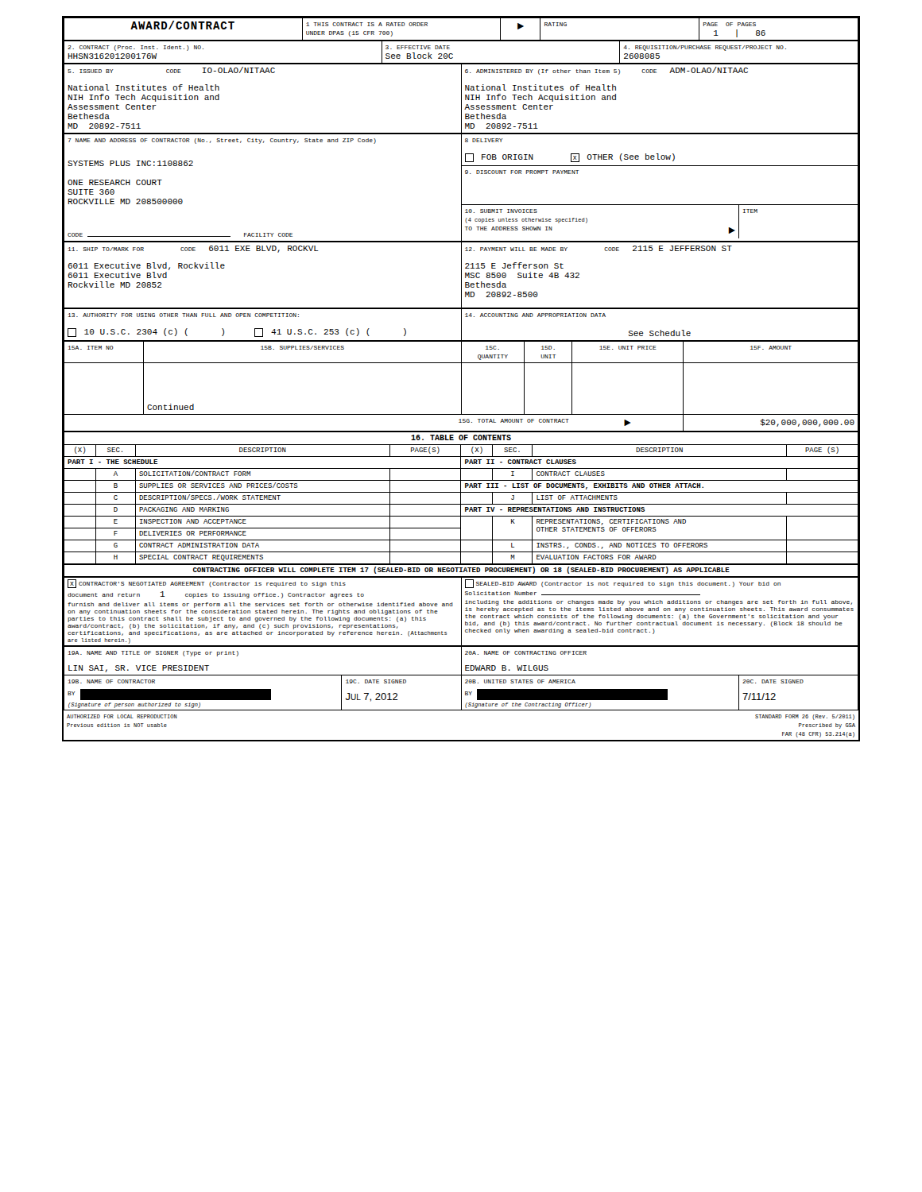| AWARD/CONTRACT | 1 THIS CONTRACT IS A RATED ORDER UNDER DPAS (15 CFR 700) | ► | RATING | PAGE OF PAGES 1 / 86 |
| 2. CONTRACT (Proc. Inst. Ident.) NO. HHSN316201200176W | 3. EFFECTIVE DATE See Block 20C | 4. REQUISITION/PURCHASE REQUEST/PROJECT NO. 2608085 |
| 5. ISSUED BY CODE IO-OLAO/NITAAC National Institutes of Health NIH Info Tech Acquisition and Assessment Center Bethesda MD 20892-7511 | 6. ADMINISTERED BY (If other than Item 5) CODE ADM-OLAO/NITAAC National Institutes of Health NIH Info Tech Acquisition and Assessment Center Bethesda MD 20892-7511 |
| 7 NAME AND ADDRESS OF CONTRACTOR (No., Street, City, Country, State and ZIP Code) SYSTEMS PLUS INC:1108862 ONE RESEARCH COURT SUITE 360 ROCKVILLE MD 208500000 CODE FACILITY CODE | 8 DELIVERY FOB ORIGIN X OTHER (See below) |
| 9. DISCOUNT FOR PROMPT PAYMENT |
| / 10. SUBMIT INVOICES (4 copies unless otherwise specified) TO THE ADDRESS SHOWN IN ► / ITEM / |
| 11. SHIP TO/MARK FOR CODE 6011 EXE BLVD, ROCKVL 6011 Executive Blvd, Rockville 6011 Executive Blvd Rockville MD 20852 | 12. PAYMENT WILL BE MADE BY CODE 2115 E JEFFERSON ST 2115 E Jefferson St MSC 8500 Suite 4B 432 Bethesda MD 20892-8500 |
| 13. AUTHORITY FOR USING OTHER THAN FULL AND OPEN COMPETITION: 10 U.S.C. 2304 (c) ( ) 41 U.S.C. 253 (c) ( ) | 14. ACCOUNTING AND APPROPRIATION DATA See Schedule |
| 15A. ITEM NO | 15B. SUPPLIES/SERVICES | 15C. QUANTITY | 15D. UNIT | 15E. UNIT PRICE | 15F. AMOUNT |
| | Continued | | | | |
| 15G. TOTAL AMOUNT OF CONTRACT | ► | $20,000,000,000.00 |
| 16. TABLE OF CONTENTS |
| (X) | SEC. | DESCRIPTION | PAGE(S) | (X) | SEC. | DESCRIPTION | PAGE (S) |
| PART I - THE SCHEDULE | PART II - CONTRACT CLAUSES |
| | A | SOLICITATION/CONTRACT FORM | | | I | CONTRACT CLAUSES | |
| | B | SUPPLIES OR SERVICES AND PRICES/COSTS | | PART III - LIST OF DOCUMENTS, EXHIBITS AND OTHER ATTACH. |
| | C | DESCRIPTION/SPECS./WORK STATEMENT | | | J | LIST OF ATTACHMENTS | |
| | D | PACKAGING AND MARKING | | PART IV - REPRESENTATIONS AND INSTRUCTIONS |
| | E | INSPECTION AND ACCEPTANCE | | | K | REPRESENTATIONS, CERTIFICATIONS AND OTHER STATEMENTS OF OFFERORS | |
| | F | DELIVERIES OR PERFORMANCE | |
| | G | CONTRACT ADMINISTRATION DATA | | | L | INSTRS., CONDS., AND NOTICES TO OFFERORS | |
| | H | SPECIAL CONTRACT REQUIREMENTS | | | M | EVALUATION FACTORS FOR AWARD | |
| CONTRACTING OFFICER WILL COMPLETE ITEM 17 (SEALED-BID OR NEGOTIATED PROCUREMENT) OR 18 (SEALED-BID PROCUREMENT) AS APPLICABLE |
| X CONTRACTOR'S NEGOTIATED AGREEMENT (Contractor is required to sign this document and return 1 copies to issuing office.) Contractor agrees to furnish and deliver all items or perform all the services set forth or otherwise identified above and on any continuation sheets for the consideration stated herein. The rights and obligations of the parties to this contract shall be subject to and governed by the following documents: (a) this award/contract, (b) the solicitation, if any, and (c) such provisions, representations, certifications, and specifications, as are attached or incorporated by reference herein. (Attachments are listed herein.) | SEALED-BID AWARD (Contractor is not required to sign this document.) Your bid on Solicitation Number including the additions or changes made by you which additions or changes are set forth in full above, is hereby accepted as to the items listed above and on any continuation sheets. This award consummates the contract which consists of the following documents: (a) the Government's solicitation and your bid, and (b) this award/contract. No further contractual document is necessary. (Block 18 should be checked only when awarding a sealed-bid contract.) |
| 19A. NAME AND TITLE OF SIGNER (Type or print) LIN SAI, SR. VICE PRESIDENT | 20A. NAME OF CONTRACTING OFFICER EDWARD B. WILGUS |
| / 19B. NAME OF CONTRACTOR BY (Signature of person authorized to sign) / 19C. DATE SIGNED J UL 7, 2012 / | / 20B. UNITED STATES OF AMERICA BY (Signature of the Contracting Officer) / 20C. DATE SIGNED 7/11/12 / |
| AUTHORIZED FOR LOCAL REPRODUCTION Previous edition is NOT usable | STANDARD FORM 26 (Rev. 5/2011) Prescribed by GSA FAR (48 CFR) 53.214(a) |